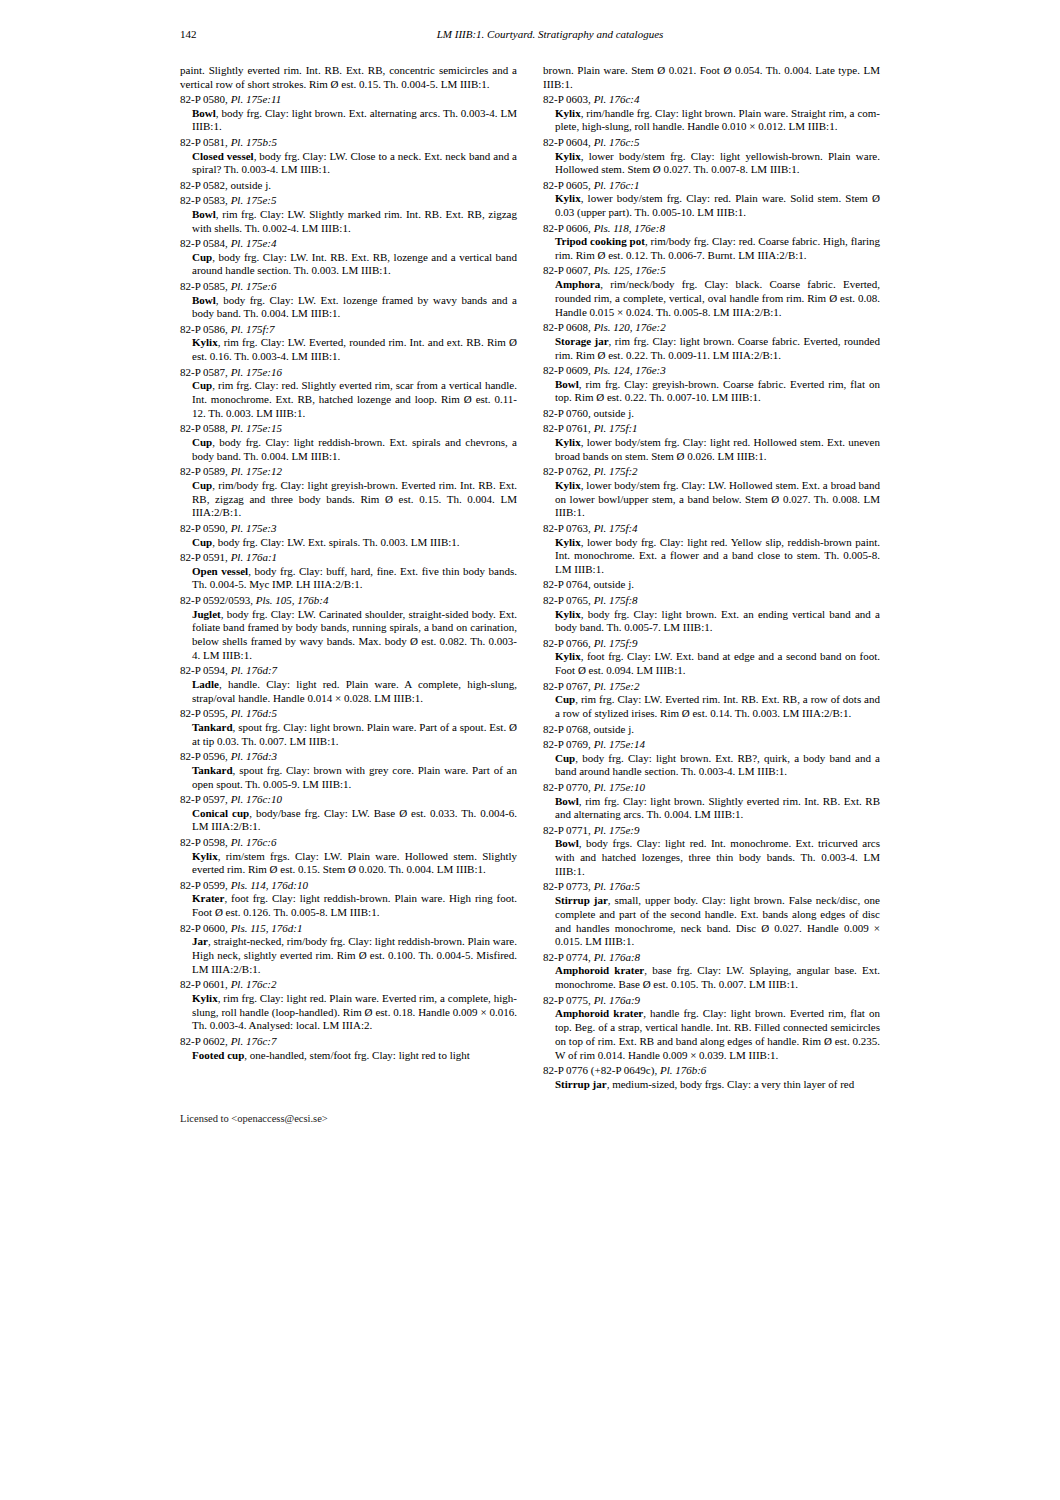142
LM IIIB:1. Courtyard. Stratigraphy and catalogues
paint. Slightly everted rim. Int. RB. Ext. RB, concentric semicircles and a vertical row of short strokes. Rim Ø est. 0.15. Th. 0.004-5. LM IIIB:1.
82-P 0580, Pl. 175e:11
Bowl, body frg. Clay: light brown. Ext. alternating arcs. Th. 0.003-4. LM IIIB:1.
82-P 0581, Pl. 175b:5
Closed vessel, body frg. Clay: LW. Close to a neck. Ext. neck band and a spiral? Th. 0.003-4. LM IIIB:1.
82-P 0582, outside j.
82-P 0583, Pl. 175e:5
Bowl, rim frg. Clay: LW. Slightly marked rim. Int. RB. Ext. RB, zigzag with shells. Th. 0.002-4. LM IIIB:1.
82-P 0584, Pl. 175e:4
Cup, body frg. Clay: LW. Int. RB. Ext. RB, lozenge and a vertical band around handle section. Th. 0.003. LM IIIB:1.
82-P 0585, Pl. 175e:6
Bowl, body frg. Clay: LW. Ext. lozenge framed by wavy bands and a body band. Th. 0.004. LM IIIB:1.
82-P 0586, Pl. 175f:7
Kylix, rim frg. Clay: LW. Everted, rounded rim. Int. and ext. RB. Rim Ø est. 0.16. Th. 0.003-4. LM IIIB:1.
82-P 0587, Pl. 175e:16
Cup, rim frg. Clay: red. Slightly everted rim, scar from a vertical handle. Int. monochrome. Ext. RB, hatched lozenge and loop. Rim Ø est. 0.11-12. Th. 0.003. LM IIIB:1.
82-P 0588, Pl. 175e:15
Cup, body frg. Clay: light reddish-brown. Ext. spirals and chevrons, a body band. Th. 0.004. LM IIIB:1.
82-P 0589, Pl. 175e:12
Cup, rim/body frg. Clay: light greyish-brown. Everted rim. Int. RB. Ext. RB, zigzag and three body bands. Rim Ø est. 0.15. Th. 0.004. LM IIIA:2/B:1.
82-P 0590, Pl. 175e:3
Cup, body frg. Clay: LW. Ext. spirals. Th. 0.003. LM IIIB:1.
82-P 0591, Pl. 176a:1
Open vessel, body frg. Clay: buff, hard, fine. Ext. five thin body bands. Th. 0.004-5. Myc IMP. LH IIIA:2/B:1.
82-P 0592/0593, Pls. 105, 176b:4
Juglet, body frg. Clay: LW. Carinated shoulder, straight-sided body. Ext. foliate band framed by body bands, running spirals, a band on carination, below shells framed by wavy bands. Max. body Ø est. 0.082. Th. 0.003-4. LM IIIB:1.
82-P 0594, Pl. 176d:7
Ladle, handle. Clay: light red. Plain ware. A complete, high-slung, strap/oval handle. Handle 0.014 × 0.028. LM IIIB:1.
82-P 0595, Pl. 176d:5
Tankard, spout frg. Clay: light brown. Plain ware. Part of a spout. Est. Ø at tip 0.03. Th. 0.007. LM IIIB:1.
82-P 0596, Pl. 176d:3
Tankard, spout frg. Clay: brown with grey core. Plain ware. Part of an open spout. Th. 0.005-9. LM IIIB:1.
82-P 0597, Pl. 176c:10
Conical cup, body/base frg. Clay: LW. Base Ø est. 0.033. Th. 0.004-6. LM IIIA:2/B:1.
82-P 0598, Pl. 176c:6
Kylix, rim/stem frgs. Clay: LW. Plain ware. Hollowed stem. Slightly everted rim. Rim Ø est. 0.15. Stem Ø 0.020. Th. 0.004. LM IIIB:1.
82-P 0599, Pls. 114, 176d:10
Krater, foot frg. Clay: light reddish-brown. Plain ware. High ring foot. Foot Ø est. 0.126. Th. 0.005-8. LM IIIB:1.
82-P 0600, Pls. 115, 176d:1
Jar, straight-necked, rim/body frg. Clay: light reddish-brown. Plain ware. High neck, slightly everted rim. Rim Ø est. 0.100. Th. 0.004-5. Misfired. LM IIIA:2/B:1.
82-P 0601, Pl. 176c:2
Kylix, rim frg. Clay: light red. Plain ware. Everted rim, a complete, high-slung, roll handle (loop-handled). Rim Ø est. 0.18. Handle 0.009 × 0.016. Th. 0.003-4. Analysed: local. LM IIIA:2.
82-P 0602, Pl. 176c:7
Footed cup, one-handled, stem/foot frg. Clay: light red to light
brown. Plain ware. Stem Ø 0.021. Foot Ø 0.054. Th. 0.004. Late type. LM IIIB:1.
82-P 0603, Pl. 176c:4
Kylix, rim/handle frg. Clay: light brown. Plain ware. Straight rim, a complete, high-slung, roll handle. Handle 0.010 × 0.012. LM IIIB:1.
82-P 0604, Pl. 176c:5
Kylix, lower body/stem frg. Clay: light yellowish-brown. Plain ware. Hollowed stem. Stem Ø 0.027. Th. 0.007-8. LM IIIB:1.
82-P 0605, Pl. 176c:1
Kylix, lower body/stem frg. Clay: red. Plain ware. Solid stem. Stem Ø 0.03 (upper part). Th. 0.005-10. LM IIIB:1.
82-P 0606, Pls. 118, 176e:8
Tripod cooking pot, rim/body frg. Clay: red. Coarse fabric. High, flaring rim. Rim Ø est. 0.12. Th. 0.006-7. Burnt. LM IIIA:2/B:1.
82-P 0607, Pls. 125, 176e:5
Amphora, rim/neck/body frg. Clay: black. Coarse fabric. Everted, rounded rim, a complete, vertical, oval handle from rim. Rim Ø est. 0.08. Handle 0.015 × 0.024. Th. 0.005-8. LM IIIA:2/B:1.
82-P 0608, Pls. 120, 176e:2
Storage jar, rim frg. Clay: light brown. Coarse fabric. Everted, rounded rim. Rim Ø est. 0.22. Th. 0.009-11. LM IIIA:2/B:1.
82-P 0609, Pls. 124, 176e:3
Bowl, rim frg. Clay: greyish-brown. Coarse fabric. Everted rim, flat on top. Rim Ø est. 0.22. Th. 0.007-10. LM IIIB:1.
82-P 0760, outside j.
82-P 0761, Pl. 175f:1
Kylix, lower body/stem frg. Clay: light red. Hollowed stem. Ext. uneven broad bands on stem. Stem Ø 0.026. LM IIIB:1.
82-P 0762, Pl. 175f:2
Kylix, lower body/stem frg. Clay: LW. Hollowed stem. Ext. a broad band on lower bowl/upper stem, a band below. Stem Ø 0.027. Th. 0.008. LM IIIB:1.
82-P 0763, Pl. 175f:4
Kylix, lower body frg. Clay: light red. Yellow slip, reddish-brown paint. Int. monochrome. Ext. a flower and a band close to stem. Th. 0.005-8. LM IIIB:1.
82-P 0764, outside j.
82-P 0765, Pl. 175f:8
Kylix, body frg. Clay: light brown. Ext. an ending vertical band and a body band. Th. 0.005-7. LM IIIB:1.
82-P 0766, Pl. 175f:9
Kylix, foot frg. Clay: LW. Ext. band at edge and a second band on foot. Foot Ø est. 0.094. LM IIIB:1.
82-P 0767, Pl. 175e:2
Cup, rim frg. Clay: LW. Everted rim. Int. RB. Ext. RB, a row of dots and a row of stylized irises. Rim Ø est. 0.14. Th. 0.003. LM IIIA:2/B:1.
82-P 0768, outside j.
82-P 0769, Pl. 175e:14
Cup, body frg. Clay: light brown. Ext. RB?, quirk, a body band and a band around handle section. Th. 0.003-4. LM IIIB:1.
82-P 0770, Pl. 175e:10
Bowl, rim frg. Clay: light brown. Slightly everted rim. Int. RB. Ext. RB and alternating arcs. Th. 0.004. LM IIIB:1.
82-P 0771, Pl. 175e:9
Bowl, body frgs. Clay: light red. Int. monochrome. Ext. tricurved arcs with and hatched lozenges, three thin body bands. Th. 0.003-4. LM IIIB:1.
82-P 0773, Pl. 176a:5
Stirrup jar, small, upper body. Clay: light brown. False neck/disc, one complete and part of the second handle. Ext. bands along edges of disc and handles monochrome, neck band. Disc Ø 0.027. Handle 0.009 × 0.015. LM IIIB:1.
82-P 0774, Pl. 176a:8
Amphoroid krater, base frg. Clay: LW. Splaying, angular base. Ext. monochrome. Base Ø est. 0.105. Th. 0.007. LM IIIB:1.
82-P 0775, Pl. 176a:9
Amphoroid krater, handle frg. Clay: light brown. Everted rim, flat on top. Beg. of a strap, vertical handle. Int. RB. Filled connected semicircles on top of rim. Ext. RB and band along edges of handle. Rim Ø est. 0.235. W of rim 0.014. Handle 0.009 × 0.039. LM IIIB:1.
82-P 0776 (+82-P 0649c), Pl. 176b:6
Stirrup jar, medium-sized, body frgs. Clay: a very thin layer of red
Licensed to <openaccess@ecsi.se>